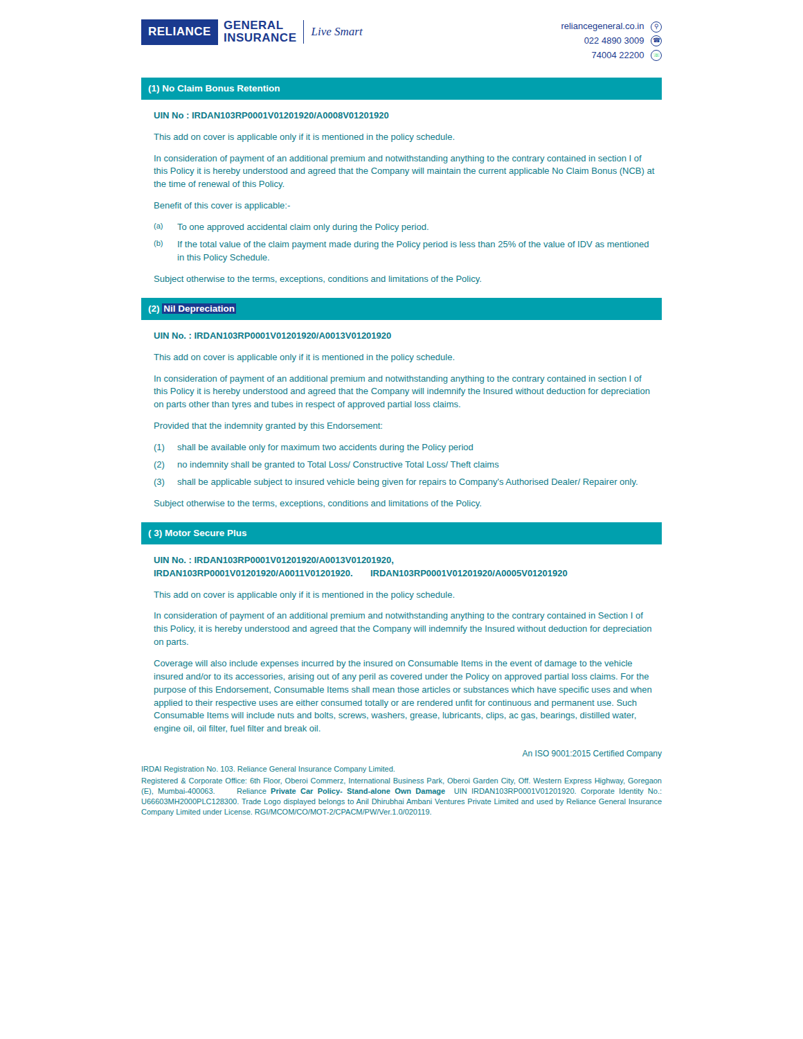RELIANCE
GENERAL
INSURANCE
Live Smart
reliancegeneral.co.in ⚲
022 4890 3009 ☎
74004 22200 ☏
(1) No Claim Bonus Retention
UIN No : IRDAN103RP0001V01201920/A0008V01201920
This add on cover is applicable only if it is mentioned in the policy schedule.
In consideration of payment of an additional premium and notwithstanding anything to the contrary contained in section I of this Policy it is hereby understood and agreed that the Company will maintain the current applicable No Claim Bonus (NCB) at the time of renewal of this Policy.
Benefit of this cover is applicable:-
(a) To one approved accidental claim only during the Policy period.
(b) If the total value of the claim payment made during the Policy period is less than 25% of the value of IDV as mentioned in this Policy Schedule.
Subject otherwise to the terms, exceptions, conditions and limitations of the Policy.
(2) Nil Depreciation
UIN No. : IRDAN103RP0001V01201920/A0013V01201920
This add on cover is applicable only if it is mentioned in the policy schedule.
In consideration of payment of an additional premium and notwithstanding anything to the contrary contained in section I of this Policy it is hereby understood and agreed that the Company will indemnify the Insured without deduction for depreciation on parts other than tyres and tubes in respect of approved partial loss claims.
Provided that the indemnity granted by this Endorsement:
(1) shall be available only for maximum two accidents during the Policy period
(2) no indemnity shall be granted to Total Loss/ Constructive Total Loss/ Theft claims
(3) shall be applicable subject to insured vehicle being given for repairs to Company's Authorised Dealer/ Repairer only.
Subject otherwise to the terms, exceptions, conditions and limitations of the Policy.
( 3) Motor Secure Plus
UIN No. : IRDAN103RP0001V01201920/A0013V01201920,
IRDAN103RP0001V01201920/A0011V01201920. IRDAN103RP0001V01201920/A0005V01201920
This add on cover is applicable only if it is mentioned in the policy schedule.
In consideration of payment of an additional premium and notwithstanding anything to the contrary contained in Section I of this Policy, it is hereby understood and agreed that the Company will indemnify the Insured without deduction for depreciation on parts.
Coverage will also include expenses incurred by the insured on Consumable Items in the event of damage to the vehicle insured and/or to its accessories, arising out of any peril as covered under the Policy on approved partial loss claims. For the purpose of this Endorsement, Consumable Items shall mean those articles or substances which have specific uses and when applied to their respective uses are either consumed totally or are rendered unfit for continuous and permanent use. Such Consumable Items will include nuts and bolts, screws, washers, grease, lubricants, clips, ac gas, bearings, distilled water, engine oil, oil filter, fuel filter and break oil.
An ISO 9001:2015 Certified Company
IRDAI Registration No. 103. Reliance General Insurance Company Limited.
Registered & Corporate Office: 6th Floor, Oberoi Commerz, International Business Park, Oberoi Garden City, Off. Western Express Highway, Goregaon (E), Mumbai-400063. Reliance Private Car Policy- Stand-alone Own Damage UIN IRDAN103RP0001V01201920. Corporate Identity No.: U66603MH2000PLC128300. Trade Logo displayed belongs to Anil Dhirubhai Ambani Ventures Private Limited and used by Reliance General Insurance Company Limited under License. RGI/MCOM/CO/MOT-2/CPACM/PW/Ver.1.0/020119.